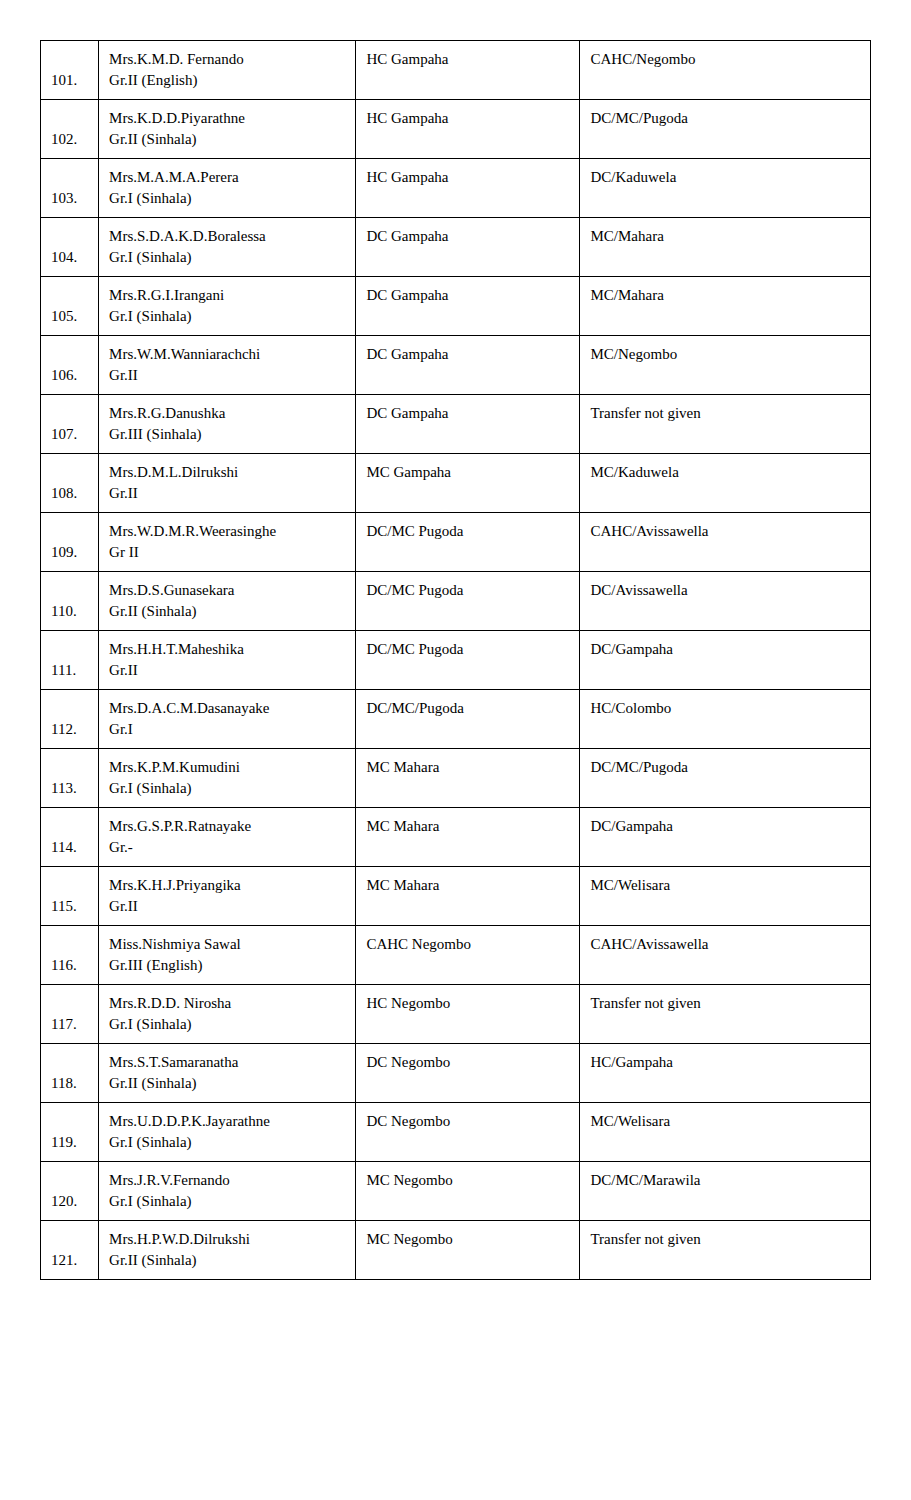| 101. | Mrs.K.M.D. Fernando Gr.II (English) | HC Gampaha | CAHC/Negombo |
| 102. | Mrs.K.D.D.Piyarathne Gr.II (Sinhala) | HC Gampaha | DC/MC/Pugoda |
| 103. | Mrs.M.A.M.A.Perera Gr.I (Sinhala) | HC Gampaha | DC/Kaduwela |
| 104. | Mrs.S.D.A.K.D.Boralessa Gr.I (Sinhala) | DC Gampaha | MC/Mahara |
| 105. | Mrs.R.G.I.Irangani Gr.I (Sinhala) | DC Gampaha | MC/Mahara |
| 106. | Mrs.W.M.Wanniarachchi Gr.II | DC Gampaha | MC/Negombo |
| 107. | Mrs.R.G.Danushka Gr.III (Sinhala) | DC Gampaha | Transfer not given |
| 108. | Mrs.D.M.L.Dilrukshi Gr.II | MC Gampaha | MC/Kaduwela |
| 109. | Mrs.W.D.M.R.Weerasinghe Gr II | DC/MC Pugoda | CAHC/Avissawella |
| 110. | Mrs.D.S.Gunasekara Gr.II (Sinhala) | DC/MC Pugoda | DC/Avissawella |
| 111. | Mrs.H.H.T.Maheshika Gr.II | DC/MC Pugoda | DC/Gampaha |
| 112. | Mrs.D.A.C.M.Dasanayake Gr.I | DC/MC/Pugoda | HC/Colombo |
| 113. | Mrs.K.P.M.Kumudini Gr.I (Sinhala) | MC Mahara | DC/MC/Pugoda |
| 114. | Mrs.G.S.P.R.Ratnayake Gr.- | MC Mahara | DC/Gampaha |
| 115. | Mrs.K.H.J.Priyangika Gr.II | MC Mahara | MC/Welisara |
| 116. | Miss.Nishmiya Sawal Gr.III (English) | CAHC Negombo | CAHC/Avissawella |
| 117. | Mrs.R.D.D. Nirosha Gr.I (Sinhala) | HC Negombo | Transfer not given |
| 118. | Mrs.S.T.Samaranatha Gr.II (Sinhala) | DC Negombo | HC/Gampaha |
| 119. | Mrs.U.D.D.P.K.Jayarathne Gr.I (Sinhala) | DC Negombo | MC/Welisara |
| 120. | Mrs.J.R.V.Fernando Gr.I (Sinhala) | MC Negombo | DC/MC/Marawila |
| 121. | Mrs.H.P.W.D.Dilrukshi Gr.II (Sinhala) | MC Negombo | Transfer not given |